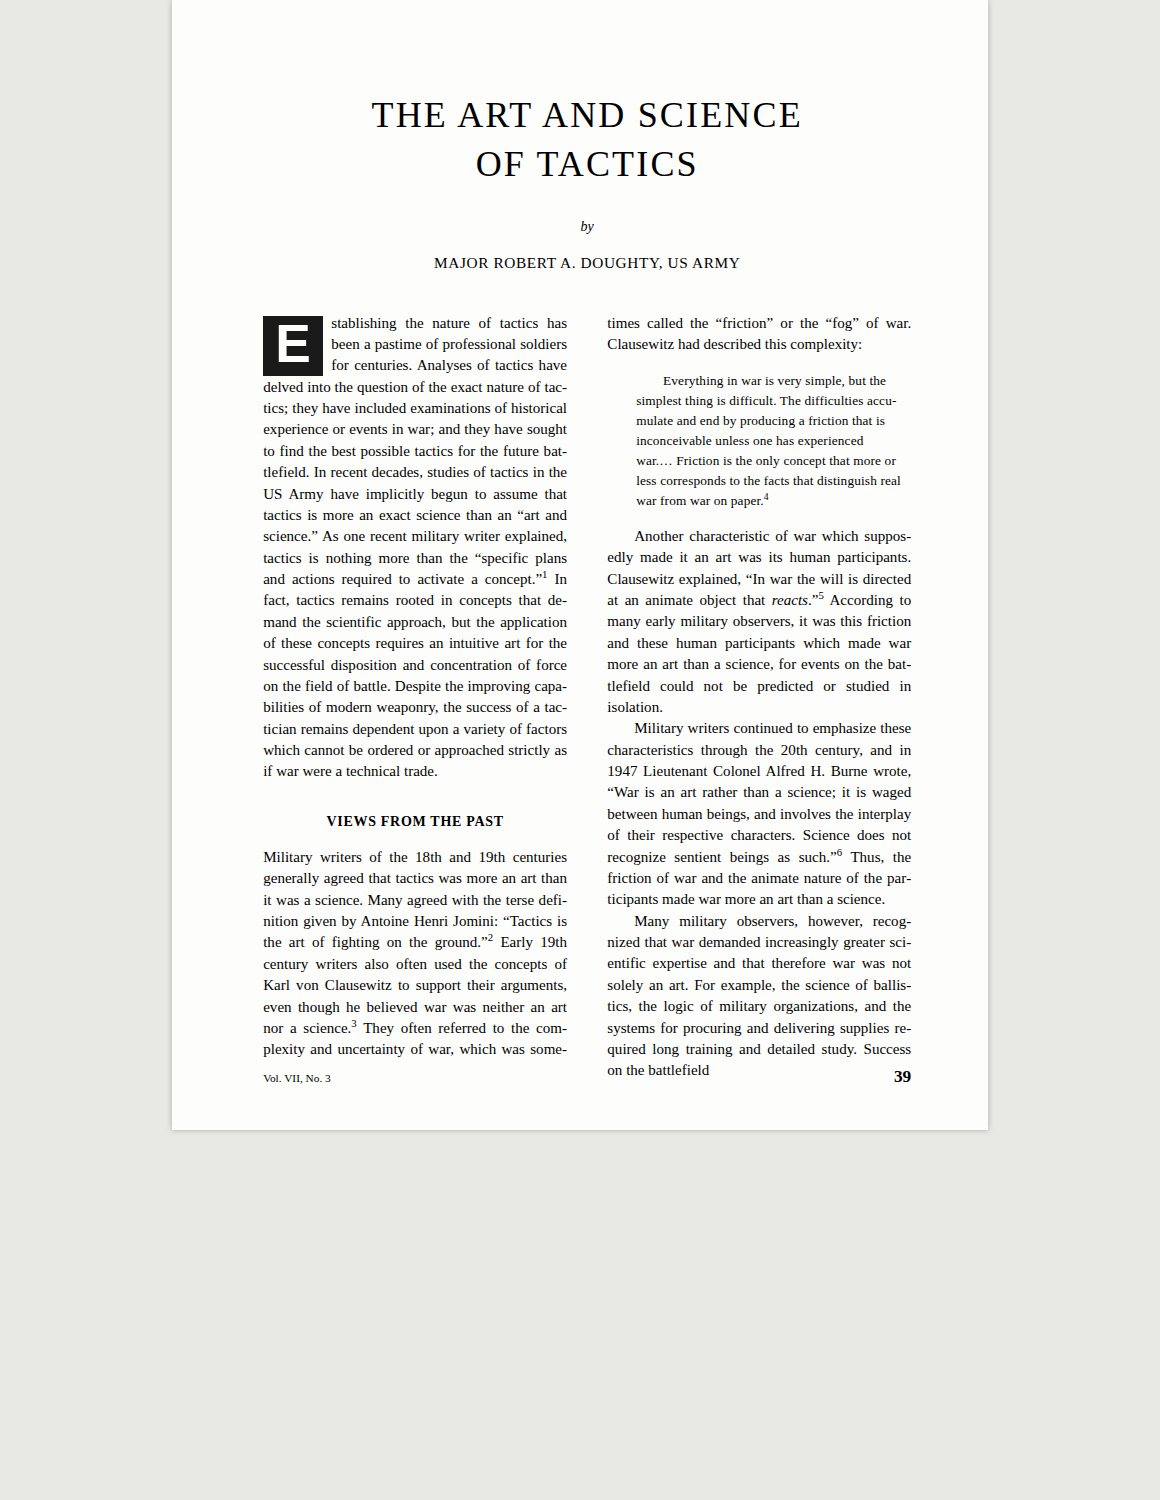THE ART AND SCIENCE
OF TACTICS
by
MAJOR ROBERT A. DOUGHTY, US ARMY
Establishing the nature of tactics has been a pastime of professional soldiers for centuries. Analyses of tactics have delved into the question of the exact nature of tactics; they have included examinations of historical experience or events in war; and they have sought to find the best possible tactics for the future battlefield. In recent decades, studies of tactics in the US Army have implicitly begun to assume that tactics is more an exact science than an “art and science.” As one recent military writer explained, tactics is nothing more than the “specific plans and actions required to activate a concept.”1 In fact, tactics remains rooted in concepts that demand the scientific approach, but the application of these concepts requires an intuitive art for the successful disposition and concentration of force on the field of battle. Despite the improving capabilities of modern weaponry, the success of a tactician remains dependent upon a variety of factors which cannot be ordered or approached strictly as if war were a technical trade.
VIEWS FROM THE PAST
Military writers of the 18th and 19th centuries generally agreed that tactics was more an art than it was a science. Many agreed with the terse definition given by Antoine Henri Jomini: “Tactics is the art of fighting on the ground.”2 Early 19th century writers also often used the concepts of Karl von Clausewitz to support their arguments, even though he believed war was neither an art nor a science.3 They often referred to the complexity and uncertainty of war, which was sometimes called the “friction” or the “fog” of war. Clausewitz had described this complexity:
Everything in war is very simple, but the simplest thing is difficult. The difficulties accumulate and end by producing a friction that is inconceivable unless one has experienced war.… Friction is the only concept that more or less corresponds to the facts that distinguish real war from war on paper.4
Another characteristic of war which supposedly made it an art was its human participants. Clausewitz explained, “In war the will is directed at an animate object that reacts.”5 According to many early military observers, it was this friction and these human participants which made war more an art than a science, for events on the battlefield could not be predicted or studied in isolation.
Military writers continued to emphasize these characteristics through the 20th century, and in 1947 Lieutenant Colonel Alfred H. Burne wrote, “War is an art rather than a science; it is waged between human beings, and involves the interplay of their respective characters. Science does not recognize sentient beings as such.”6 Thus, the friction of war and the animate nature of the participants made war more an art than a science.
Many military observers, however, recognized that war demanded increasingly greater scientific expertise and that therefore war was not solely an art. For example, the science of ballistics, the logic of military organizations, and the systems for procuring and delivering supplies required long training and detailed study. Success on the battlefield
Vol. VII, No. 3 39